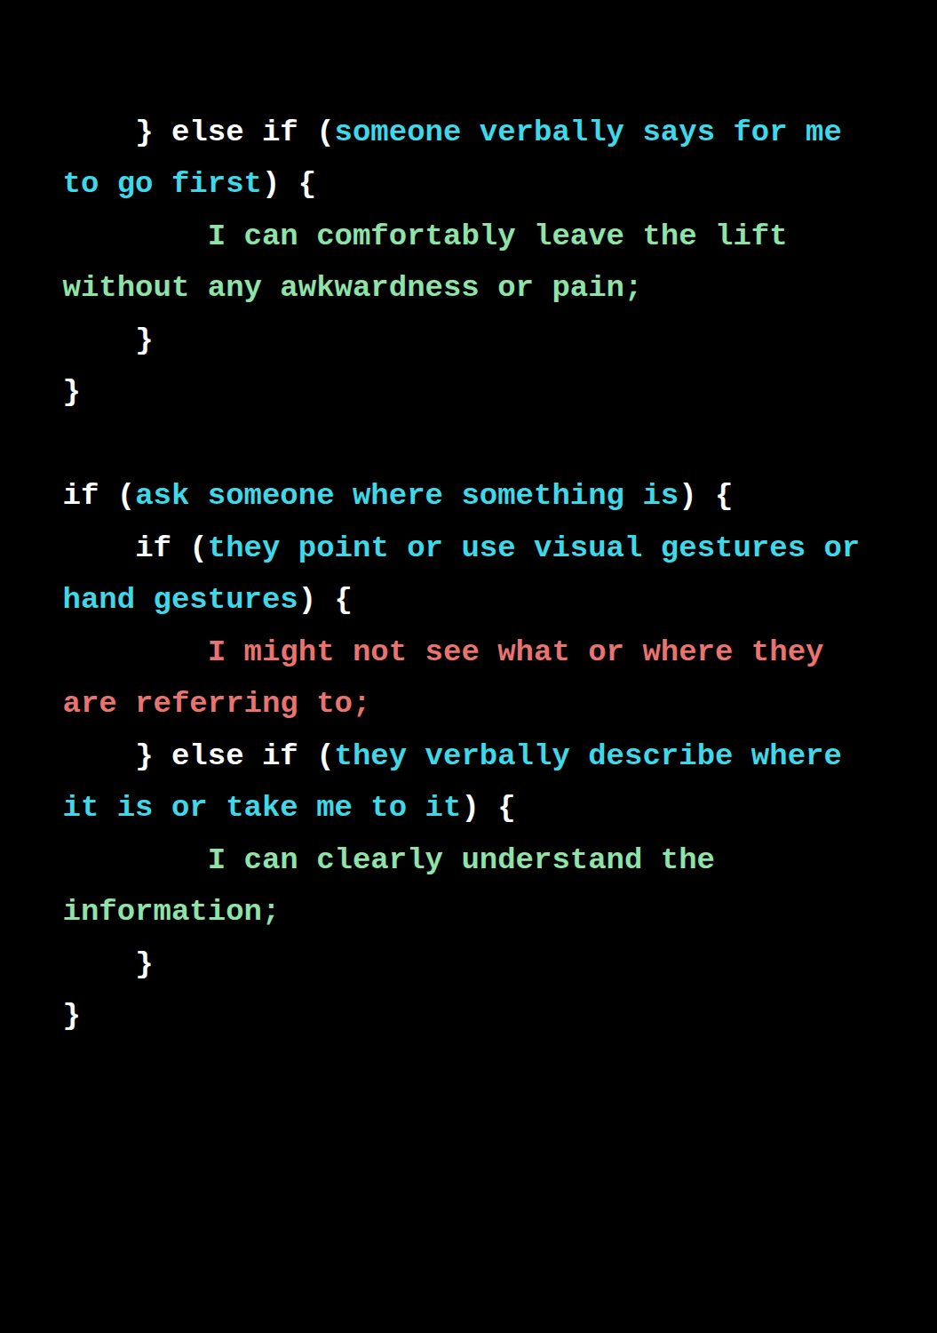} else if (someone verbally says for me to go first) {
        I can comfortably leave the lift without any awkwardness or pain;
    }
}
 if (ask someone where something is) {
    if (they point or use visual gestures or hand gestures) {
        I might not see what or where they are referring to;
    } else if (they verbally describe where it is or take me to it) {
        I can clearly understand the information;
    }
}